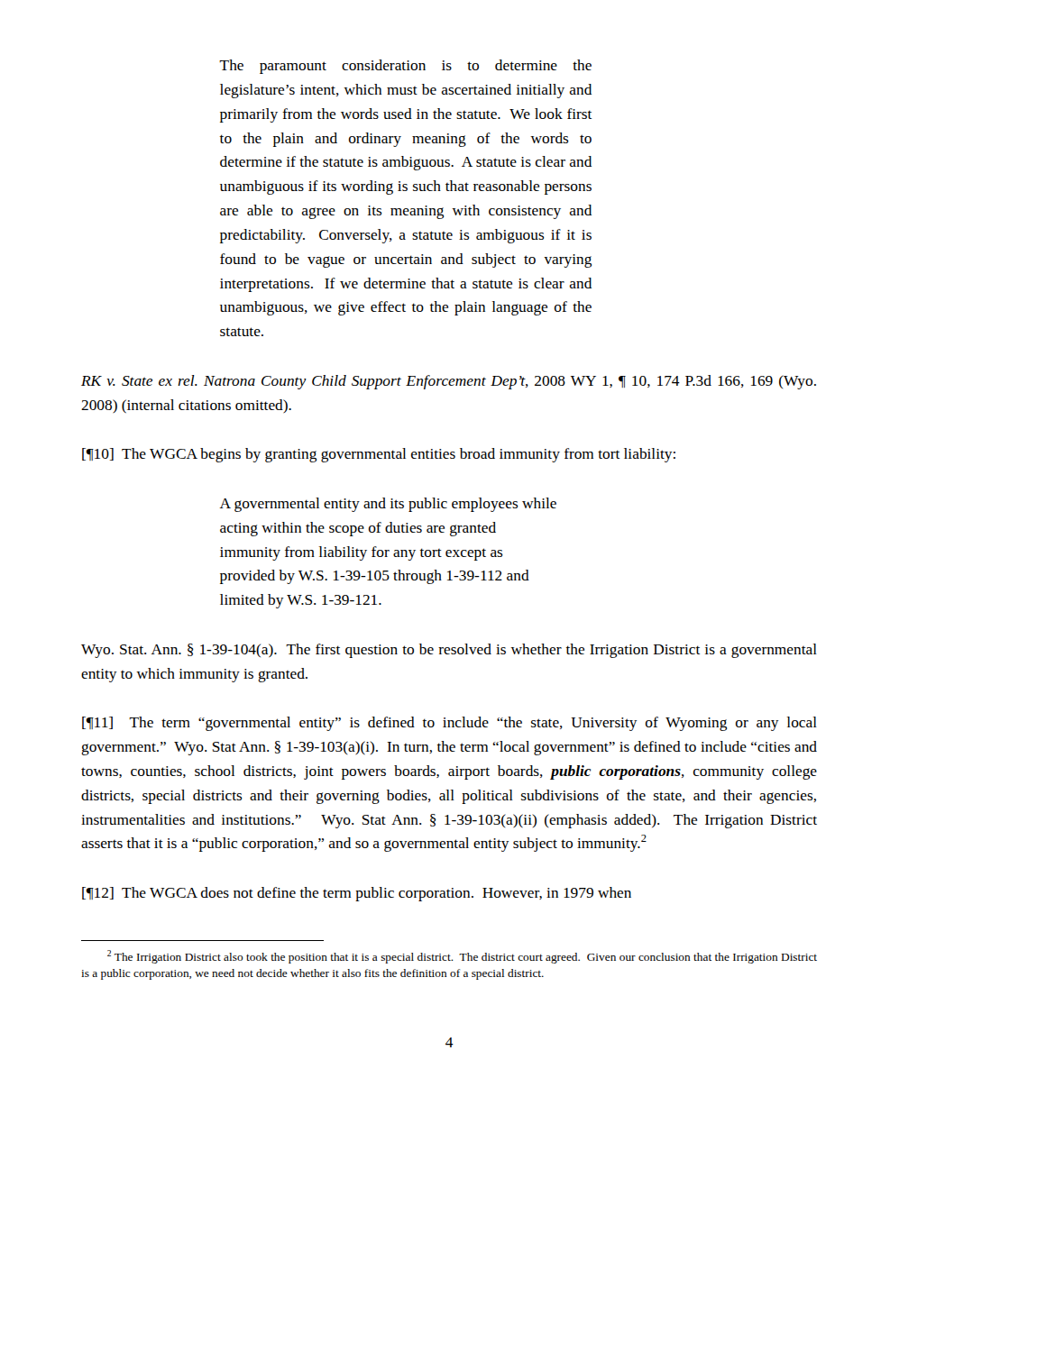The paramount consideration is to determine the legislature’s intent, which must be ascertained initially and primarily from the words used in the statute. We look first to the plain and ordinary meaning of the words to determine if the statute is ambiguous. A statute is clear and unambiguous if its wording is such that reasonable persons are able to agree on its meaning with consistency and predictability. Conversely, a statute is ambiguous if it is found to be vague or uncertain and subject to varying interpretations. If we determine that a statute is clear and unambiguous, we give effect to the plain language of the statute.
RK v. State ex rel. Natrona County Child Support Enforcement Dep’t, 2008 WY 1, ¶ 10, 174 P.3d 166, 169 (Wyo. 2008) (internal citations omitted).
[¶10] The WGCA begins by granting governmental entities broad immunity from tort liability:
A governmental entity and its public employees while acting within the scope of duties are granted immunity from liability for any tort except as provided by W.S. 1-39-105 through 1-39-112 and limited by W.S. 1-39-121.
Wyo. Stat. Ann. § 1-39-104(a). The first question to be resolved is whether the Irrigation District is a governmental entity to which immunity is granted.
[¶11] The term “governmental entity” is defined to include “the state, University of Wyoming or any local government.” Wyo. Stat Ann. § 1-39-103(a)(i). In turn, the term “local government” is defined to include “cities and towns, counties, school districts, joint powers boards, airport boards, public corporations, community college districts, special districts and their governing bodies, all political subdivisions of the state, and their agencies, instrumentalities and institutions.” Wyo. Stat Ann. § 1-39-103(a)(ii) (emphasis added). The Irrigation District asserts that it is a “public corporation,” and so a governmental entity subject to immunity.2
[¶12] The WGCA does not define the term public corporation. However, in 1979 when
2 The Irrigation District also took the position that it is a special district. The district court agreed. Given our conclusion that the Irrigation District is a public corporation, we need not decide whether it also fits the definition of a special district.
4